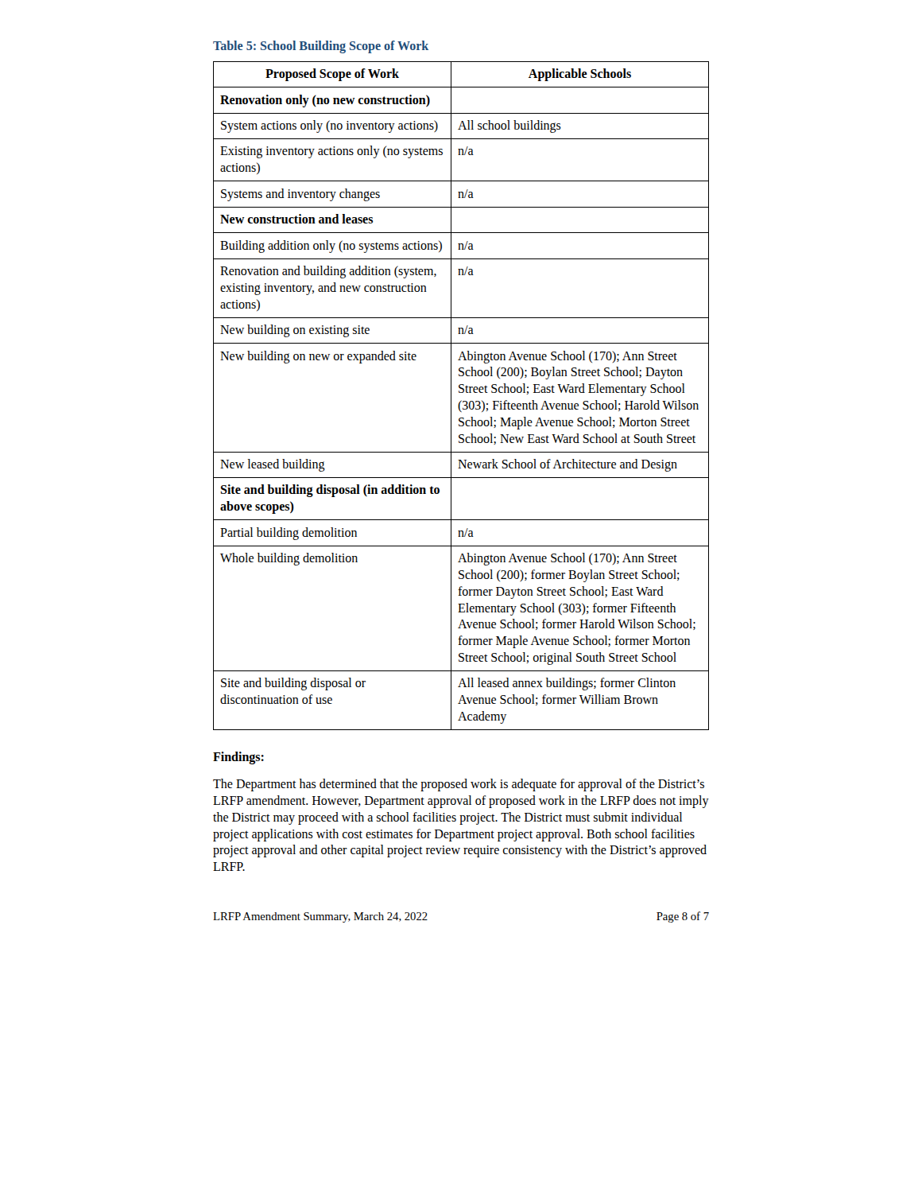Table 5: School Building Scope of Work
| Proposed Scope of Work | Applicable Schools |
| --- | --- |
| Renovation only (no new construction) | |
| System actions only (no inventory actions) | All school buildings |
| Existing inventory actions only (no systems actions) | n/a |
| Systems and inventory changes | n/a |
| New construction and leases | |
| Building addition only (no systems actions) | n/a |
| Renovation and building addition (system, existing inventory, and new construction actions) | n/a |
| New building on existing site | n/a |
| New building on new or expanded site | Abington Avenue School (170); Ann Street School (200); Boylan Street School; Dayton Street School; East Ward Elementary School (303); Fifteenth Avenue School; Harold Wilson School; Maple Avenue School; Morton Street School; New East Ward School at South Street |
| New leased building | Newark School of Architecture and Design |
| Site and building disposal (in addition to above scopes) | |
| Partial building demolition | n/a |
| Whole building demolition | Abington Avenue School (170); Ann Street School (200); former Boylan Street School; former Dayton Street School; East Ward Elementary School (303); former Fifteenth Avenue School; former Harold Wilson School; former Maple Avenue School; former Morton Street School; original South Street School |
| Site and building disposal or discontinuation of use | All leased annex buildings; former Clinton Avenue School; former William Brown Academy |
Findings:
The Department has determined that the proposed work is adequate for approval of the District’s LRFP amendment. However, Department approval of proposed work in the LRFP does not imply the District may proceed with a school facilities project. The District must submit individual project applications with cost estimates for Department project approval. Both school facilities project approval and other capital project review require consistency with the District’s approved LRFP.
LRFP Amendment Summary, March 24, 2022
Page 8 of 7